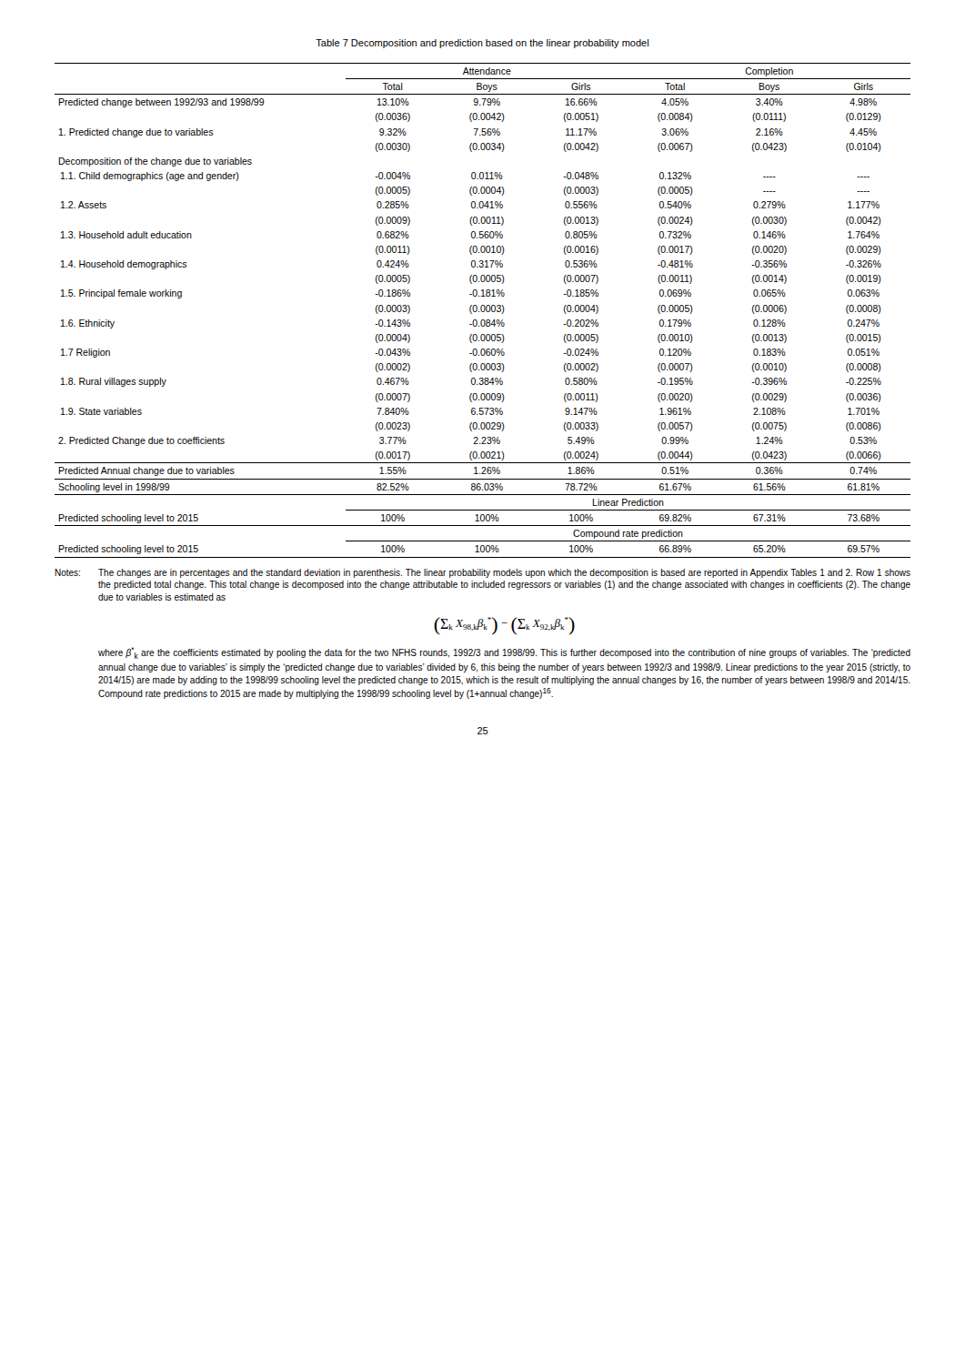Table 7 Decomposition and prediction based on the linear probability model
| | Attendance | Completion |
| | Total | Boys | Girls | Total | Boys | Girls |
| Predicted change between 1992/93 and 1998/99 | 13.10% | 9.79% | 16.66% | 4.05% | 3.40% | 4.98% |
| | (0.0036) | (0.0042) | (0.0051) | (0.0084) | (0.0111) | (0.0129) |
| 1. Predicted change due to variables | 9.32% | 7.56% | 11.17% | 3.06% | 2.16% | 4.45% |
| | (0.0030) | (0.0034) | (0.0042) | (0.0067) | (0.0423) | (0.0104) |
| Decomposition of the change due to variables | | | | | | |
| 1.1. Child demographics (age and gender) | -0.004% | 0.011% | -0.048% | 0.132% | ---- | ---- |
| | (0.0005) | (0.0004) | (0.0003) | (0.0005) | ---- | ---- |
| 1.2. Assets | 0.285% | 0.041% | 0.556% | 0.540% | 0.279% | 1.177% |
| | (0.0009) | (0.0011) | (0.0013) | (0.0024) | (0.0030) | (0.0042) |
| 1.3. Household adult education | 0.682% | 0.560% | 0.805% | 0.732% | 0.146% | 1.764% |
| | (0.0011) | (0.0010) | (0.0016) | (0.0017) | (0.0020) | (0.0029) |
| 1.4. Household demographics | 0.424% | 0.317% | 0.536% | -0.481% | -0.356% | -0.326% |
| | (0.0005) | (0.0005) | (0.0007) | (0.0011) | (0.0014) | (0.0019) |
| 1.5. Principal female working | -0.186% | -0.181% | -0.185% | 0.069% | 0.065% | 0.063% |
| | (0.0003) | (0.0003) | (0.0004) | (0.0005) | (0.0006) | (0.0008) |
| 1.6. Ethnicity | -0.143% | -0.084% | -0.202% | 0.179% | 0.128% | 0.247% |
| | (0.0004) | (0.0005) | (0.0005) | (0.0010) | (0.0013) | (0.0015) |
| 1.7 Religion | -0.043% | -0.060% | -0.024% | 0.120% | 0.183% | 0.051% |
| | (0.0002) | (0.0003) | (0.0002) | (0.0007) | (0.0010) | (0.0008) |
| 1.8. Rural villages supply | 0.467% | 0.384% | 0.580% | -0.195% | -0.396% | -0.225% |
| | (0.0007) | (0.0009) | (0.0011) | (0.0020) | (0.0029) | (0.0036) |
| 1.9. State variables | 7.840% | 6.573% | 9.147% | 1.961% | 2.108% | 1.701% |
| | (0.0023) | (0.0029) | (0.0033) | (0.0057) | (0.0075) | (0.0086) |
| 2. Predicted Change due to coefficients | 3.77% | 2.23% | 5.49% | 0.99% | 1.24% | 0.53% |
| | (0.0017) | (0.0021) | (0.0024) | (0.0044) | (0.0423) | (0.0066) |
| Predicted Annual change due to variables | 1.55% | 1.26% | 1.86% | 0.51% | 0.36% | 0.74% |
| Schooling level in 1998/99 | 82.52% | 86.03% | 78.72% | 61.67% | 61.56% | 61.81% |
| | Linear Prediction |
| Predicted schooling level to 2015 | 100% | 100% | 100% | 69.82% | 67.31% | 73.68% |
| | Compound rate prediction |
| Predicted schooling level to 2015 | 100% | 100% | 100% | 66.89% | 65.20% | 69.57% |
Notes:
The changes are in percentages and the standard deviation in parenthesis. The linear probability models upon which the decomposition is based are reported in Appendix Tables 1 and 2. Row 1 shows the predicted total change. This total change is decomposed into the change attributable to included regressors or variables (1) and the change associated with changes in coefficients (2). The change due to variables is estimated as
(Σk X98,kβk*) − (Σk X92,kβk*)
where β*k are the coefficients estimated by pooling the data for the two NFHS rounds, 1992/3 and 1998/99. This is further decomposed into the contribution of nine groups of variables. The ‘predicted annual change due to variables’ is simply the ‘predicted change due to variables’ divided by 6, this being the number of years between 1992/3 and 1998/9. Linear predictions to the year 2015 (strictly, to 2014/15) are made by adding to the 1998/99 schooling level the predicted change to 2015, which is the result of multiplying the annual changes by 16, the number of years between 1998/9 and 2014/15. Compound rate predictions to 2015 are made by multiplying the 1998/99 schooling level by (1+annual change)16.
25